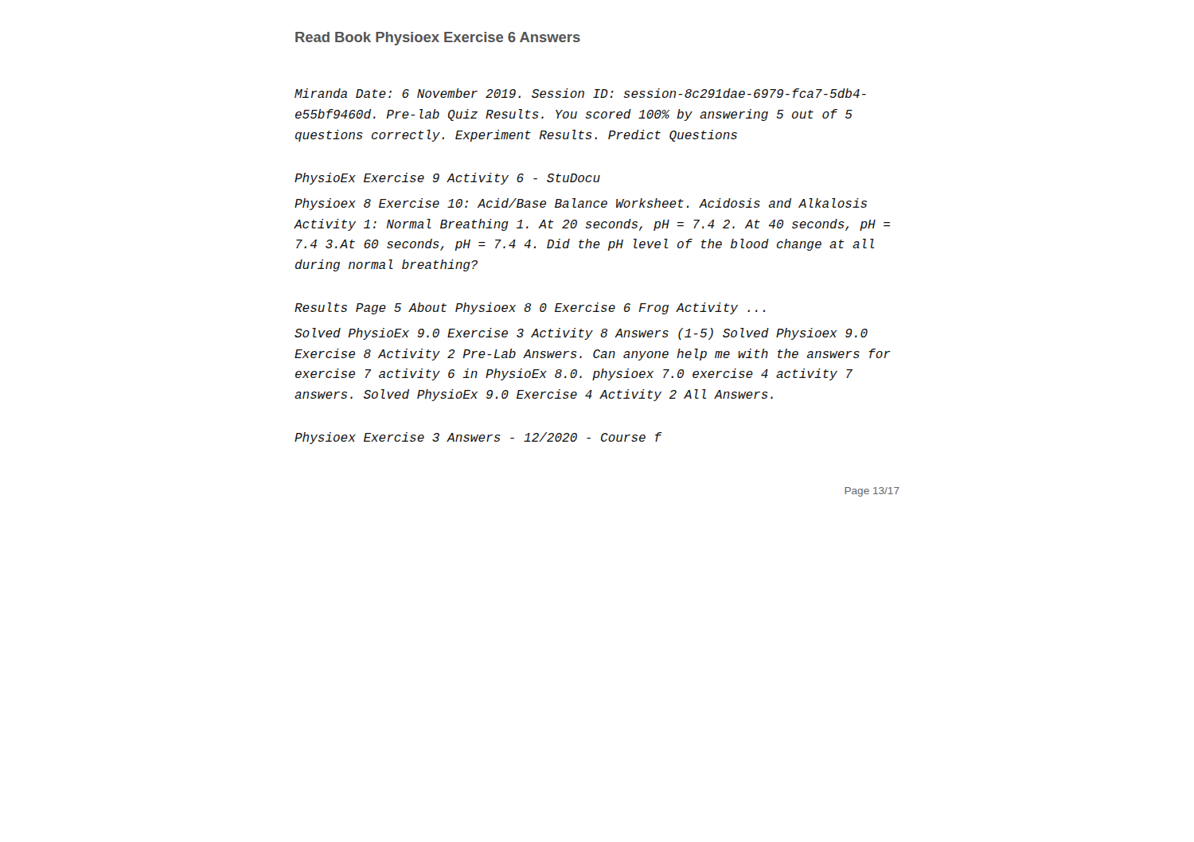Read Book Physioex Exercise 6 Answers
Miranda Date: 6 November 2019. Session ID: session-8c291dae-6979-fca7-5db4-e55bf9460d. Pre-lab Quiz Results. You scored 100% by answering 5 out of 5 questions correctly. Experiment Results. Predict Questions
PhysioEx Exercise 9 Activity 6 - StuDocu
Physioex 8 Exercise 10: Acid/Base Balance Worksheet. Acidosis and Alkalosis Activity 1: Normal Breathing 1. At 20 seconds, pH = 7.4 2. At 40 seconds, pH = 7.4 3.At 60 seconds, pH = 7.4 4. Did the pH level of the blood change at all during normal breathing?
Results Page 5 About Physioex 8 0 Exercise 6 Frog Activity ...
Solved PhysioEx 9.0 Exercise 3 Activity 8 Answers (1-5) Solved Physioex 9.0 Exercise 8 Activity 2 Pre-Lab Answers. Can anyone help me with the answers for exercise 7 activity 6 in PhysioEx 8.0. physioex 7.0 exercise 4 activity 7 answers. Solved PhysioEx 9.0 Exercise 4 Activity 2 All Answers.
Physioex Exercise 3 Answers - 12/2020 - Course f
Page 13/17